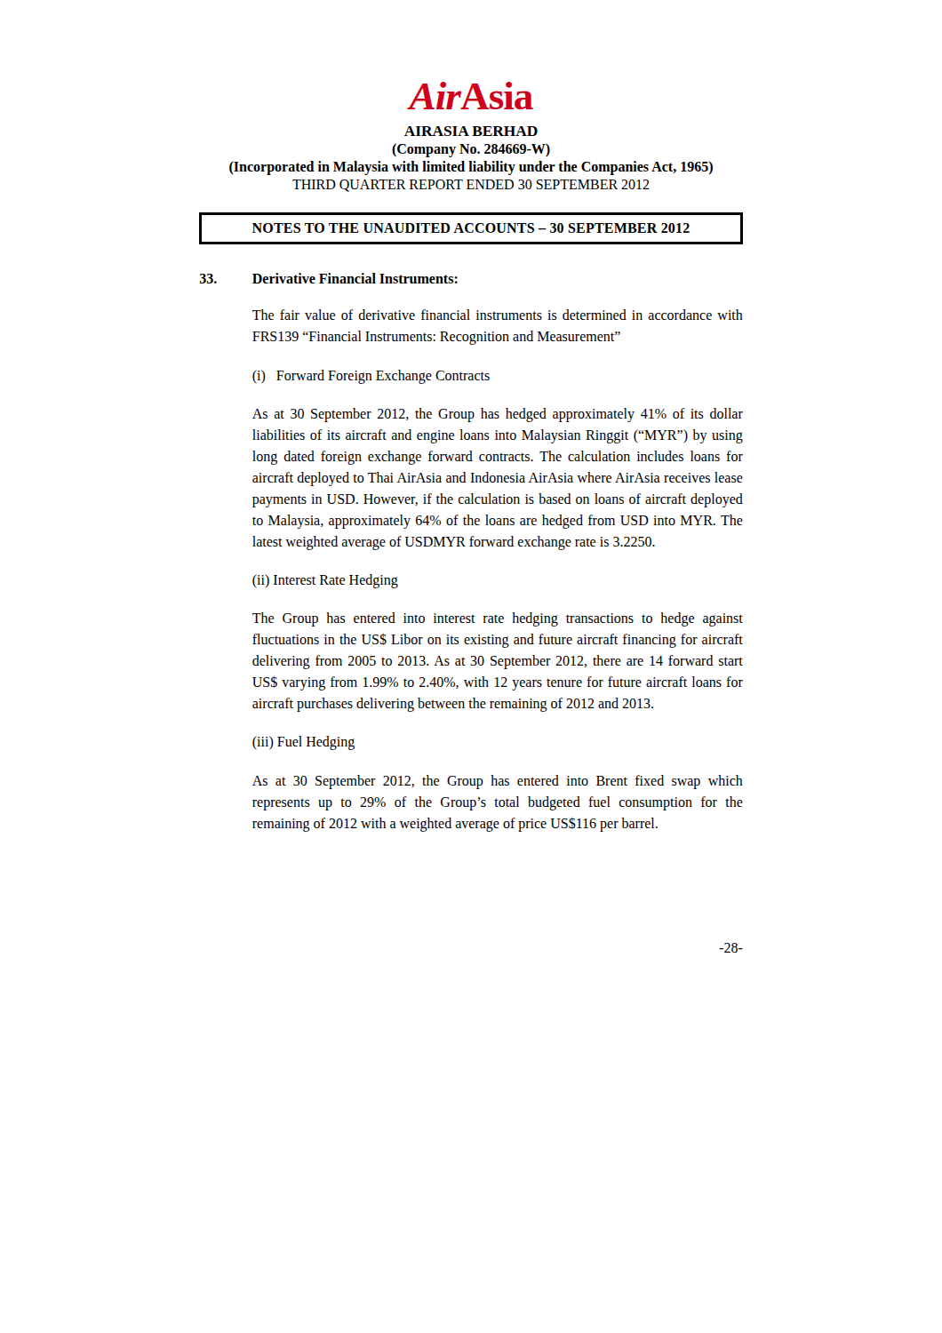Air Asia
AIRASIA BERHAD
(Company No. 284669-W)
(Incorporated in Malaysia with limited liability under the Companies Act, 1965)
THIRD QUARTER REPORT ENDED 30 SEPTEMBER 2012
NOTES TO THE UNAUDITED ACCOUNTS – 30 SEPTEMBER 2012
33.
Derivative Financial Instruments:
The fair value of derivative financial instruments is determined in accordance with FRS139 “Financial Instruments: Recognition and Measurement”
(i) Forward Foreign Exchange Contracts
As at 30 September 2012, the Group has hedged approximately 41% of its dollar liabilities of its aircraft and engine loans into Malaysian Ringgit (“MYR”) by using long dated foreign exchange forward contracts. The calculation includes loans for aircraft deployed to Thai AirAsia and Indonesia AirAsia where AirAsia receives lease payments in USD. However, if the calculation is based on loans of aircraft deployed to Malaysia, approximately 64% of the loans are hedged from USD into MYR. The latest weighted average of USDMYR forward exchange rate is 3.2250.
(ii) Interest Rate Hedging
The Group has entered into interest rate hedging transactions to hedge against fluctuations in the US$ Libor on its existing and future aircraft financing for aircraft delivering from 2005 to 2013. As at 30 September 2012, there are 14 forward start US$ varying from 1.99% to 2.40%, with 12 years tenure for future aircraft loans for aircraft purchases delivering between the remaining of 2012 and 2013.
(iii) Fuel Hedging
As at 30 September 2012, the Group has entered into Brent fixed swap which represents up to 29% of the Group’s total budgeted fuel consumption for the remaining of 2012 with a weighted average of price US$116 per barrel.
-28-